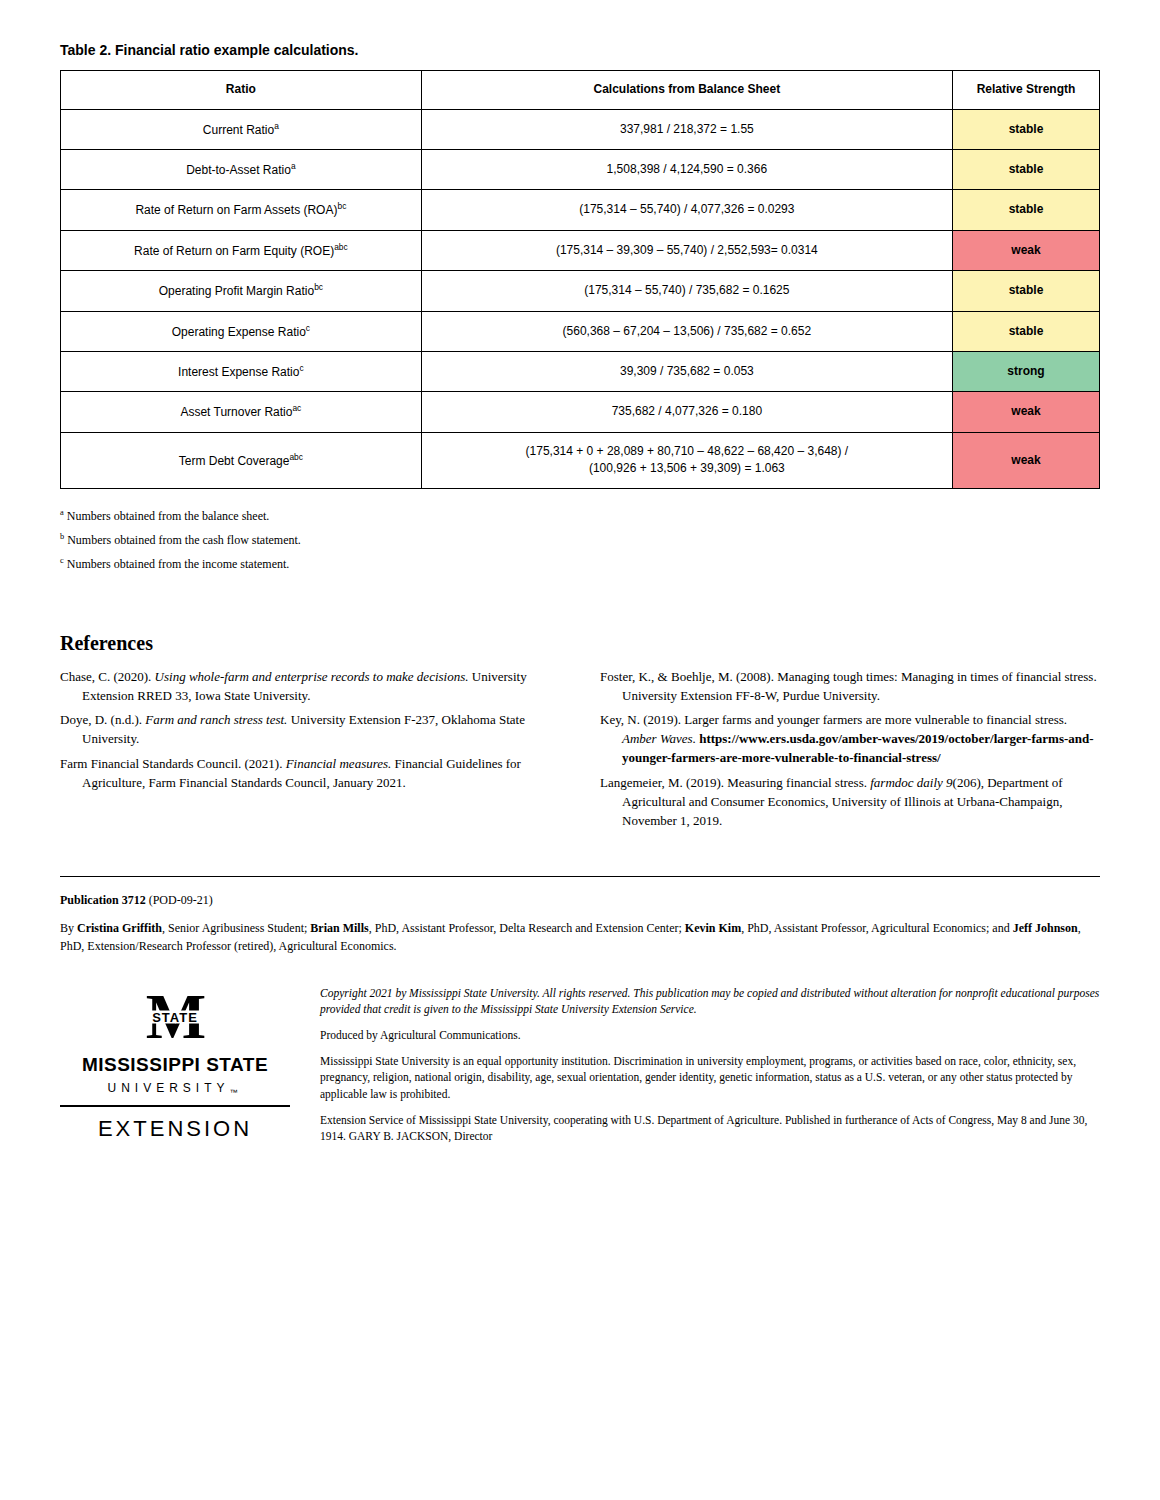Table 2. Financial ratio example calculations.
| Ratio | Calculations from Balance Sheet | Relative Strength |
| --- | --- | --- |
| Current Ratio a | 337,981 / 218,372 = 1.55 | stable |
| Debt-to-Asset Ratio a | 1,508,398 / 4,124,590 = 0.366 | stable |
| Rate of Return on Farm Assets (ROA) bc | (175,314 – 55,740) / 4,077,326 = 0.0293 | stable |
| Rate of Return on Farm Equity (ROE) abc | (175,314 – 39,309 – 55,740) / 2,552,593= 0.0314 | weak |
| Operating Profit Margin Ratio bc | (175,314 – 55,740) / 735,682 = 0.1625 | stable |
| Operating Expense Ratio c | (560,368 – 67,204 – 13,506) / 735,682 = 0.652 | stable |
| Interest Expense Ratio c | 39,309 / 735,682 = 0.053 | strong |
| Asset Turnover Ratio ac | 735,682 / 4,077,326 = 0.180 | weak |
| Term Debt Coverage abc | (175,314 + 0 + 28,089 + 80,710 – 48,622 – 68,420 – 3,648) / (100,926 + 13,506 + 39,309) = 1.063 | weak |
a Numbers obtained from the balance sheet.
b Numbers obtained from the cash flow statement.
c Numbers obtained from the income statement.
References
Chase, C. (2020). Using whole-farm and enterprise records to make decisions. University Extension RRED 33, Iowa State University.
Doye, D. (n.d.). Farm and ranch stress test. University Extension F-237, Oklahoma State University.
Farm Financial Standards Council. (2021). Financial measures. Financial Guidelines for Agriculture, Farm Financial Standards Council, January 2021.
Foster, K., & Boehlje, M. (2008). Managing tough times: Managing in times of financial stress. University Extension FF-8-W, Purdue University.
Key, N. (2019). Larger farms and younger farmers are more vulnerable to financial stress. Amber Waves. https://www.ers.usda.gov/amber-waves/2019/october/larger-farms-and-younger-farmers-are-more-vulnerable-to-financial-stress/
Langemeier, M. (2019). Measuring financial stress. farmdoc daily 9(206), Department of Agricultural and Consumer Economics, University of Illinois at Urbana-Champaign, November 1, 2019.
Publication 3712 (POD-09-21)
By Cristina Griffith, Senior Agribusiness Student; Brian Mills, PhD, Assistant Professor, Delta Research and Extension Center; Kevin Kim, PhD, Assistant Professor, Agricultural Economics; and Jeff Johnson, PhD, Extension/Research Professor (retired), Agricultural Economics.
MSTATE
MISSISSIPPI STATE
UNIVERSITY™
EXTENSION
Copyright 2021 by Mississippi State University. All rights reserved. This publication may be copied and distributed without alteration for nonprofit educational purposes provided that credit is given to the Mississippi State University Extension Service.
Produced by Agricultural Communications.
Mississippi State University is an equal opportunity institution. Discrimination in university employment, programs, or activities based on race, color, ethnicity, sex, pregnancy, religion, national origin, disability, age, sexual orientation, gender identity, genetic information, status as a U.S. veteran, or any other status protected by applicable law is prohibited.
Extension Service of Mississippi State University, cooperating with U.S. Department of Agriculture. Published in furtherance of Acts of Congress, May 8 and June 30, 1914. GARY B. JACKSON, Director